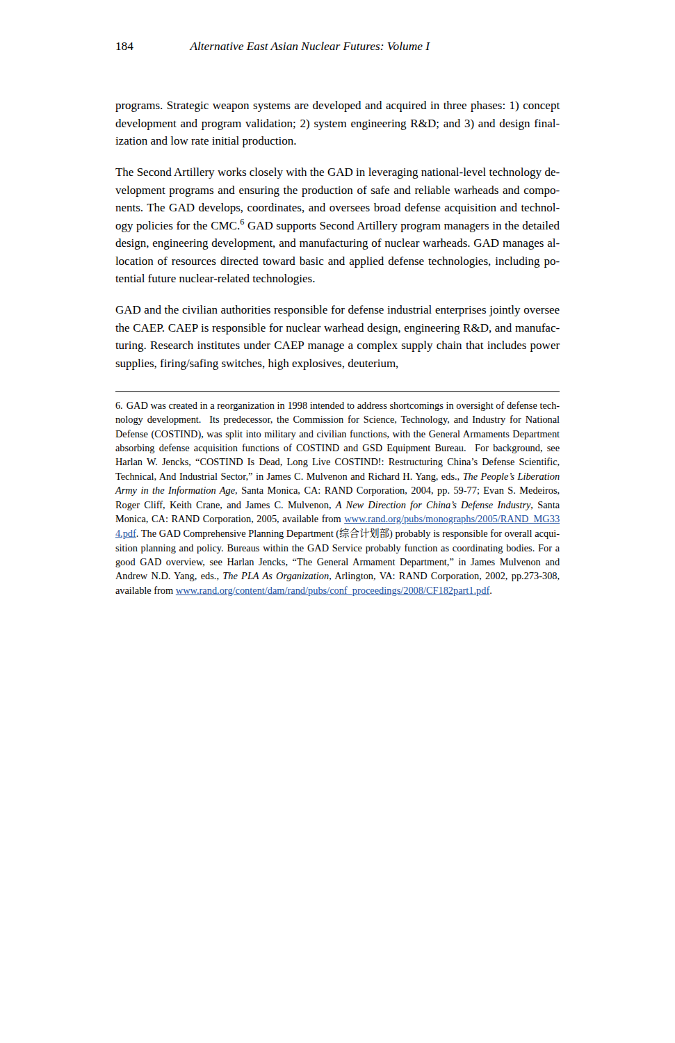184 Alternative East Asian Nuclear Futures: Volume I
programs. Strategic weapon systems are developed and acquired in three phases: 1) concept development and program validation; 2) system engineering R&D; and 3) and design finalization and low rate initial production.
The Second Artillery works closely with the GAD in leveraging national-level technology development programs and ensuring the production of safe and reliable warheads and components. The GAD develops, coordinates, and oversees broad defense acquisition and technology policies for the CMC.6 GAD supports Second Artillery program managers in the detailed design, engineering development, and manufacturing of nuclear warheads. GAD manages allocation of resources directed toward basic and applied defense technologies, including potential future nuclear-related technologies.
GAD and the civilian authorities responsible for defense industrial enterprises jointly oversee the CAEP. CAEP is responsible for nuclear warhead design, engineering R&D, and manufacturing. Research institutes under CAEP manage a complex supply chain that includes power supplies, firing/safing switches, high explosives, deuterium,
6. GAD was created in a reorganization in 1998 intended to address shortcomings in oversight of defense technology development. Its predecessor, the Commission for Science, Technology, and Industry for National Defense (COSTIND), was split into military and civilian functions, with the General Armaments Department absorbing defense acquisition functions of COSTIND and GSD Equipment Bureau. For background, see Harlan W. Jencks, “COSTIND Is Dead, Long Live COSTIND!: Restructuring China’s Defense Scientific, Technical, And Industrial Sector,” in James C. Mulvenon and Richard H. Yang, eds., The People’s Liberation Army in the Information Age, Santa Monica, CA: RAND Corporation, 2004, pp. 59-77; Evan S. Medeiros, Roger Cliff, Keith Crane, and James C. Mulvenon, A New Direction for China’s Defense Industry, Santa Monica, CA: RAND Corporation, 2005, available from www.rand.org/pubs/monographs/2005/RAND_MG334.pdf. The GAD Comprehensive Planning Department (综合计划部) probably is responsible for overall acquisition planning and policy. Bureaus within the GAD Service probably function as coordinating bodies. For a good GAD overview, see Harlan Jencks, “The General Armament Department,” in James Mulvenon and Andrew N.D. Yang, eds., The PLA As Organization, Arlington, VA: RAND Corporation, 2002, pp.273-308, available from www.rand.org/content/dam/rand/pubs/conf_proceedings/2008/CF182part1.pdf.